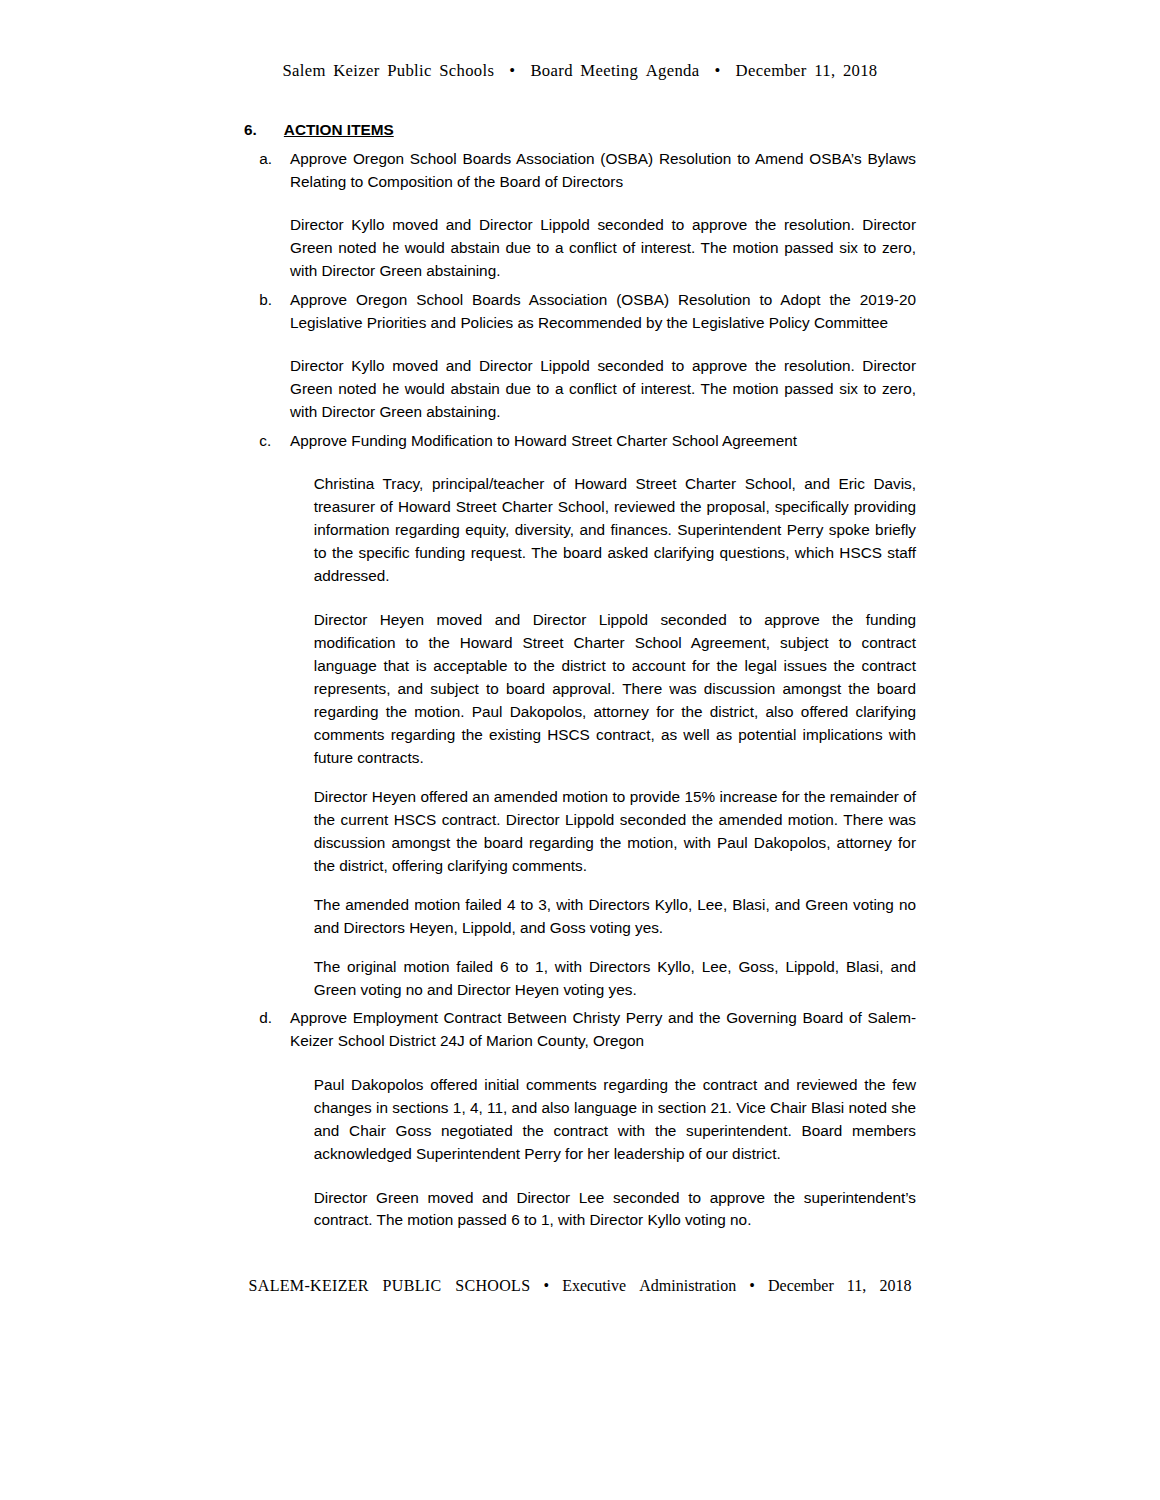Salem Keizer Public Schools • Board Meeting Agenda • December 11, 2018
6.
ACTION ITEMS
a.
Approve Oregon School Boards Association (OSBA) Resolution to Amend OSBA’s Bylaws Relating to Composition of the Board of Directors
Director Kyllo moved and Director Lippold seconded to approve the resolution. Director Green noted he would abstain due to a conflict of interest. The motion passed six to zero, with Director Green abstaining.
b.
Approve Oregon School Boards Association (OSBA) Resolution to Adopt the 2019-20 Legislative Priorities and Policies as Recommended by the Legislative Policy Committee
Director Kyllo moved and Director Lippold seconded to approve the resolution. Director Green noted he would abstain due to a conflict of interest. The motion passed six to zero, with Director Green abstaining.
c.
Approve Funding Modification to Howard Street Charter School Agreement
Christina Tracy, principal/teacher of Howard Street Charter School, and Eric Davis, treasurer of Howard Street Charter School, reviewed the proposal, specifically providing information regarding equity, diversity, and finances. Superintendent Perry spoke briefly to the specific funding request. The board asked clarifying questions, which HSCS staff addressed.
Director Heyen moved and Director Lippold seconded to approve the funding modification to the Howard Street Charter School Agreement, subject to contract language that is acceptable to the district to account for the legal issues the contract represents, and subject to board approval. There was discussion amongst the board regarding the motion. Paul Dakopolos, attorney for the district, also offered clarifying comments regarding the existing HSCS contract, as well as potential implications with future contracts.
Director Heyen offered an amended motion to provide 15% increase for the remainder of the current HSCS contract. Director Lippold seconded the amended motion. There was discussion amongst the board regarding the motion, with Paul Dakopolos, attorney for the district, offering clarifying comments.
The amended motion failed 4 to 3, with Directors Kyllo, Lee, Blasi, and Green voting no and Directors Heyen, Lippold, and Goss voting yes.
The original motion failed 6 to 1, with Directors Kyllo, Lee, Goss, Lippold, Blasi, and Green voting no and Director Heyen voting yes.
d.
Approve Employment Contract Between Christy Perry and the Governing Board of Salem-Keizer School District 24J of Marion County, Oregon
Paul Dakopolos offered initial comments regarding the contract and reviewed the few changes in sections 1, 4, 11, and also language in section 21. Vice Chair Blasi noted she and Chair Goss negotiated the contract with the superintendent. Board members acknowledged Superintendent Perry for her leadership of our district.
Director Green moved and Director Lee seconded to approve the superintendent’s contract. The motion passed 6 to 1, with Director Kyllo voting no.
SALEM-KEIZER PUBLIC SCHOOLS • Executive Administration • December 11, 2018